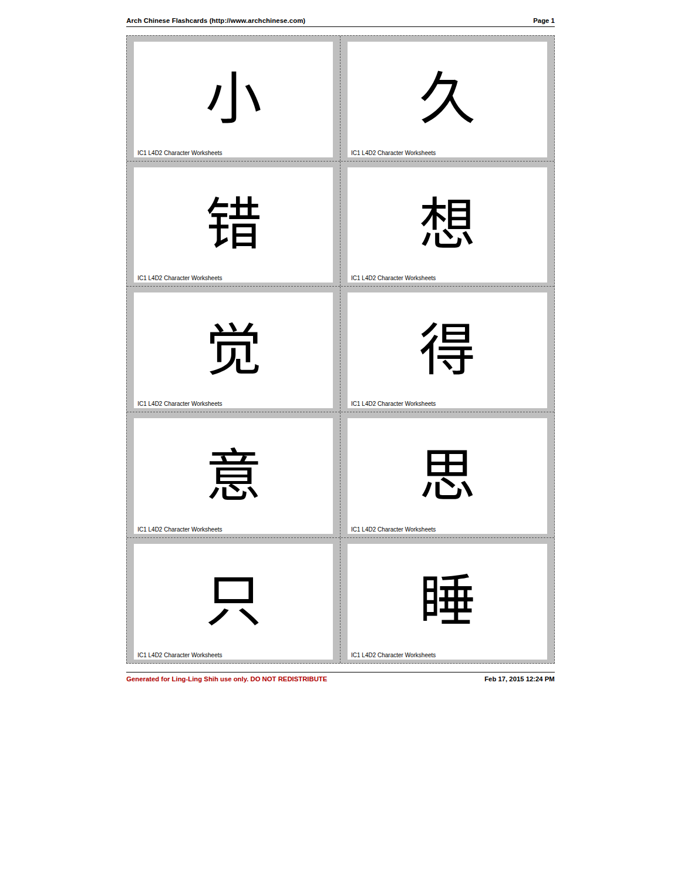Arch Chinese Flashcards (http://www.archchinese.com) Page 1
小 IC1 L4D2 Character Worksheets
久 IC1 L4D2 Character Worksheets
错 IC1 L4D2 Character Worksheets
想 IC1 L4D2 Character Worksheets
觉 IC1 L4D2 Character Worksheets
得 IC1 L4D2 Character Worksheets
意 IC1 L4D2 Character Worksheets
思 IC1 L4D2 Character Worksheets
只 IC1 L4D2 Character Worksheets
睡 IC1 L4D2 Character Worksheets
Generated for Ling-Ling Shih use only. DO NOT REDISTRIBUTE Feb 17, 2015 12:24 PM